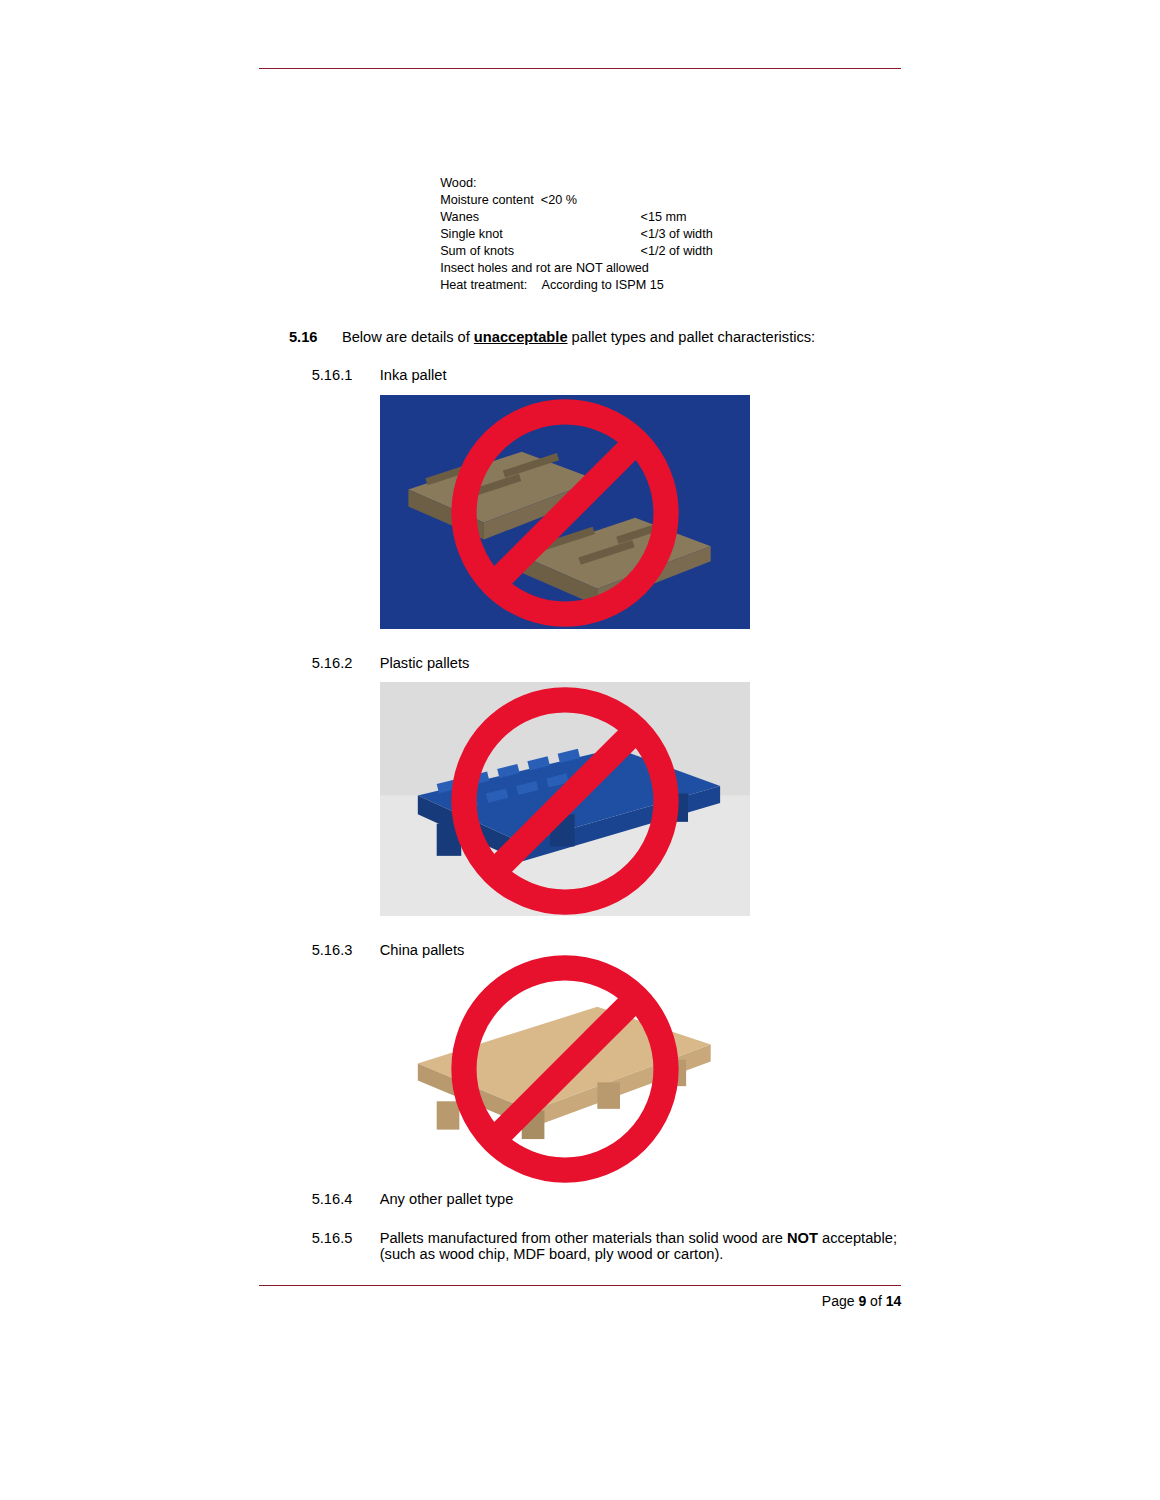| Wood: | |
| Moisture content <20 % | |
| Wanes | <15 mm |
| Single knot | <1/3 of width |
| Sum of knots | <1/2 of width |
| Insect holes and rot are NOT allowed |
| Heat treatment: According to ISPM 15 |
5.16
Below are details of unacceptable pallet types and pallet characteristics:
5.16.1
Inka pallet
© pallets.com
5.16.2
Plastic pallets
5.16.3
China pallets
5.16.4
Any other pallet type
5.16.5
Pallets manufactured from other materials than solid wood are NOT acceptable; (such as wood chip, MDF board, ply wood or carton).
Page 9 of 14